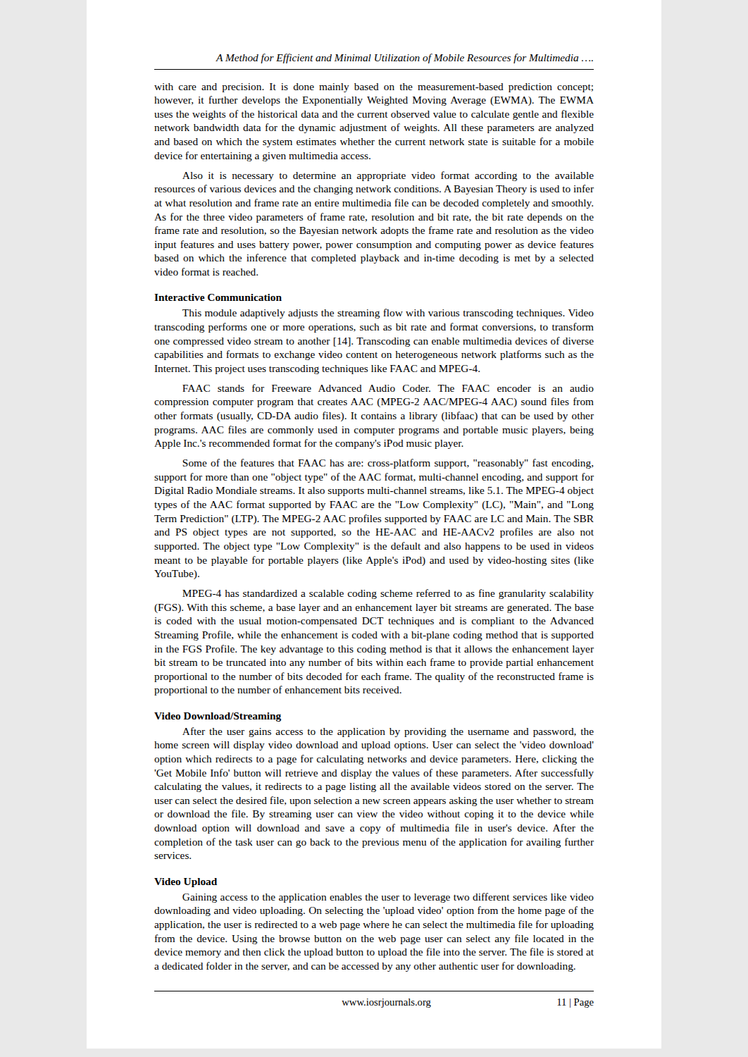A Method for Efficient and Minimal Utilization of Mobile Resources for Multimedia ….
with care and precision. It is done mainly based on the measurement-based prediction concept; however, it further develops the Exponentially Weighted Moving Average (EWMA). The EWMA uses the weights of the historical data and the current observed value to calculate gentle and flexible network bandwidth data for the dynamic adjustment of weights. All these parameters are analyzed and based on which the system estimates whether the current network state is suitable for a mobile device for entertaining a given multimedia access.
Also it is necessary to determine an appropriate video format according to the available resources of various devices and the changing network conditions. A Bayesian Theory is used to infer at what resolution and frame rate an entire multimedia file can be decoded completely and smoothly. As for the three video parameters of frame rate, resolution and bit rate, the bit rate depends on the frame rate and resolution, so the Bayesian network adopts the frame rate and resolution as the video input features and uses battery power, power consumption and computing power as device features based on which the inference that completed playback and in-time decoding is met by a selected video format is reached.
Interactive Communication
This module adaptively adjusts the streaming flow with various transcoding techniques. Video transcoding performs one or more operations, such as bit rate and format conversions, to transform one compressed video stream to another [14]. Transcoding can enable multimedia devices of diverse capabilities and formats to exchange video content on heterogeneous network platforms such as the Internet. This project uses transcoding techniques like FAAC and MPEG-4.
FAAC stands for Freeware Advanced Audio Coder. The FAAC encoder is an audio compression computer program that creates AAC (MPEG-2 AAC/MPEG-4 AAC) sound files from other formats (usually, CD-DA audio files). It contains a library (libfaac) that can be used by other programs. AAC files are commonly used in computer programs and portable music players, being Apple Inc.'s recommended format for the company's iPod music player.
Some of the features that FAAC has are: cross-platform support, "reasonably" fast encoding, support for more than one "object type" of the AAC format, multi-channel encoding, and support for Digital Radio Mondiale streams. It also supports multi-channel streams, like 5.1. The MPEG-4 object types of the AAC format supported by FAAC are the "Low Complexity" (LC), "Main", and "Long Term Prediction" (LTP). The MPEG-2 AAC profiles supported by FAAC are LC and Main. The SBR and PS object types are not supported, so the HE-AAC and HE-AACv2 profiles are also not supported. The object type "Low Complexity" is the default and also happens to be used in videos meant to be playable for portable players (like Apple's iPod) and used by video-hosting sites (like YouTube).
MPEG-4 has standardized a scalable coding scheme referred to as fine granularity scalability (FGS). With this scheme, a base layer and an enhancement layer bit streams are generated. The base is coded with the usual motion-compensated DCT techniques and is compliant to the Advanced Streaming Profile, while the enhancement is coded with a bit-plane coding method that is supported in the FGS Profile. The key advantage to this coding method is that it allows the enhancement layer bit stream to be truncated into any number of bits within each frame to provide partial enhancement proportional to the number of bits decoded for each frame. The quality of the reconstructed frame is proportional to the number of enhancement bits received.
Video Download/Streaming
After the user gains access to the application by providing the username and password, the home screen will display video download and upload options. User can select the 'video download' option which redirects to a page for calculating networks and device parameters. Here, clicking the 'Get Mobile Info' button will retrieve and display the values of these parameters. After successfully calculating the values, it redirects to a page listing all the available videos stored on the server. The user can select the desired file, upon selection a new screen appears asking the user whether to stream or download the file. By streaming user can view the video without coping it to the device while download option will download and save a copy of multimedia file in user's device. After the completion of the task user can go back to the previous menu of the application for availing further services.
Video Upload
Gaining access to the application enables the user to leverage two different services like video downloading and video uploading. On selecting the 'upload video' option from the home page of the application, the user is redirected to a web page where he can select the multimedia file for uploading from the device. Using the browse button on the web page user can select any file located in the device memory and then click the upload button to upload the file into the server. The file is stored at a dedicated folder in the server, and can be accessed by any other authentic user for downloading.
www.iosrjournals.org 11 | Page